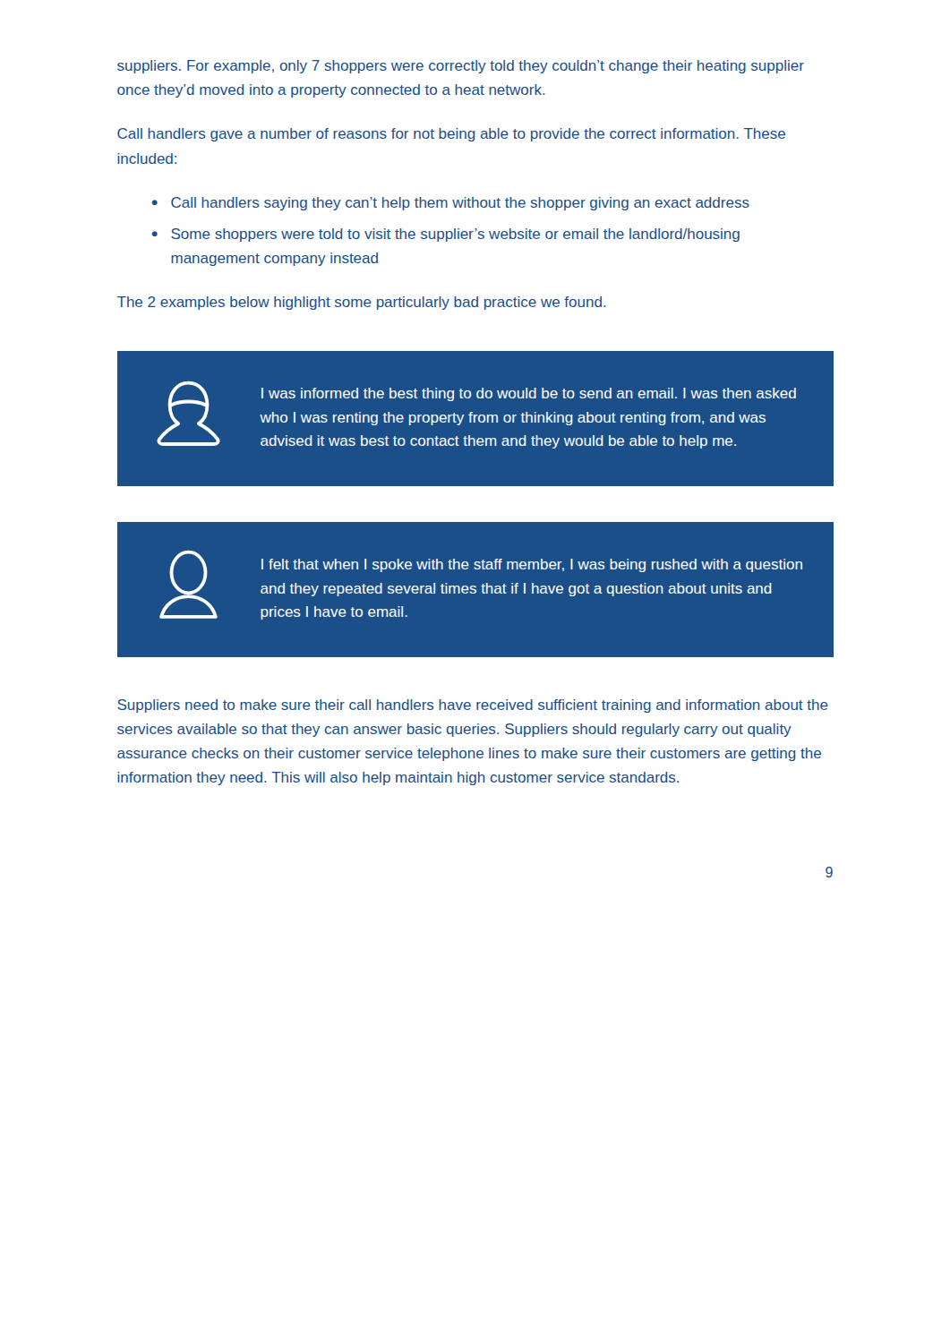suppliers. For example, only 7 shoppers were correctly told they couldn’t change their heating supplier once they’d moved into a property connected to a heat network.
Call handlers gave a number of reasons for not being able to provide the correct information. These included:
Call handlers saying they can’t help them without the shopper giving an exact address
Some shoppers were told to visit the supplier’s website or email the landlord/housing management company instead
The 2 examples below highlight some particularly bad practice we found.
I was informed the best thing to do would be to send an email. I was then asked who I was renting the property from or thinking about renting from, and was advised it was best to contact them and they would be able to help me.
I felt that when I spoke with the staff member, I was being rushed with a question and they repeated several times that if I have got a question about units and prices I have to email.
Suppliers need to make sure their call handlers have received sufficient training and information about the services available so that they can answer basic queries. Suppliers should regularly carry out quality assurance checks on their customer service telephone lines to make sure their customers are getting the information they need. This will also help maintain high customer service standards.
9